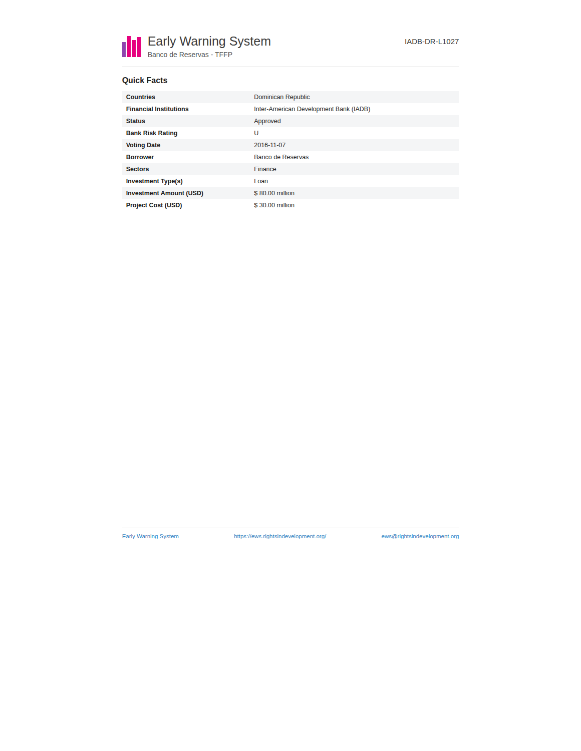Early Warning System
Banco de Reservas - TFFP
IADB-DR-L1027
Quick Facts
| Countries | Dominican Republic |
| Financial Institutions | Inter-American Development Bank (IADB) |
| Status | Approved |
| Bank Risk Rating | U |
| Voting Date | 2016-11-07 |
| Borrower | Banco de Reservas |
| Sectors | Finance |
| Investment Type(s) | Loan |
| Investment Amount (USD) | $ 80.00 million |
| Project Cost (USD) | $ 30.00 million |
Early Warning System
https://ews.rightsindevelopment.org/
ews@rightsindevelopment.org